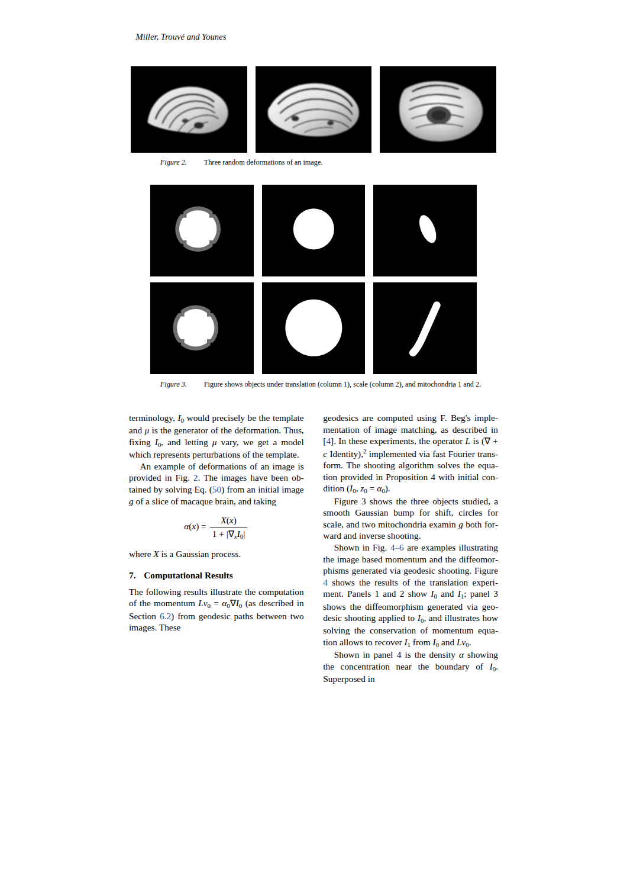Miller, Trouvé and Younes
Figure 2. Three random deformations of an image.
Figure 3. Figure shows objects under translation (column 1), scale (column 2), and mitochondria 1 and 2.
terminology, I0 would precisely be the template and μ is the generator of the deformation. Thus, fixing I0, and letting μ vary, we get a model which represents perturbations of the template.
An example of deformations of an image is provided in Fig. 2. The images have been obtained by solving Eq. (50) from an initial image g of a slice of macaque brain, and taking
α(x) = X(x) 1 + |∇xI0|
where X is a Gaussian process.
7. Computational Results
The following results illustrate the computation of the momentum Lv0 = α0∇I0 (as described in Section 6.2) from geodesic paths between two images. These
geodesics are computed using F. Beg's implementation of image matching, as described in [4]. In these experiments, the operator L is (∇ + c Identity),2 implemented via fast Fourier transform. The shooting algorithm solves the equation provided in Proposition 4 with initial condition (I0, z0 = α0).
Figure 3 shows the three objects studied, a smooth Gaussian bump for shift, circles for scale, and two mitochondria examin g both forward and inverse shooting.
Shown in Fig. 4–6 are examples illustrating the image based momentum and the diffeomorphisms generated via geodesic shooting. Figure 4 shows the results of the translation experiment. Panels 1 and 2 show I0 and I1; panel 3 shows the diffeomorphism generated via geodesic shooting applied to I0, and illustrates how solving the conservation of momentum equation allows to recover I1 from I0 and Lv0.
Shown in panel 4 is the density α showing the concentration near the boundary of I0. Superposed in